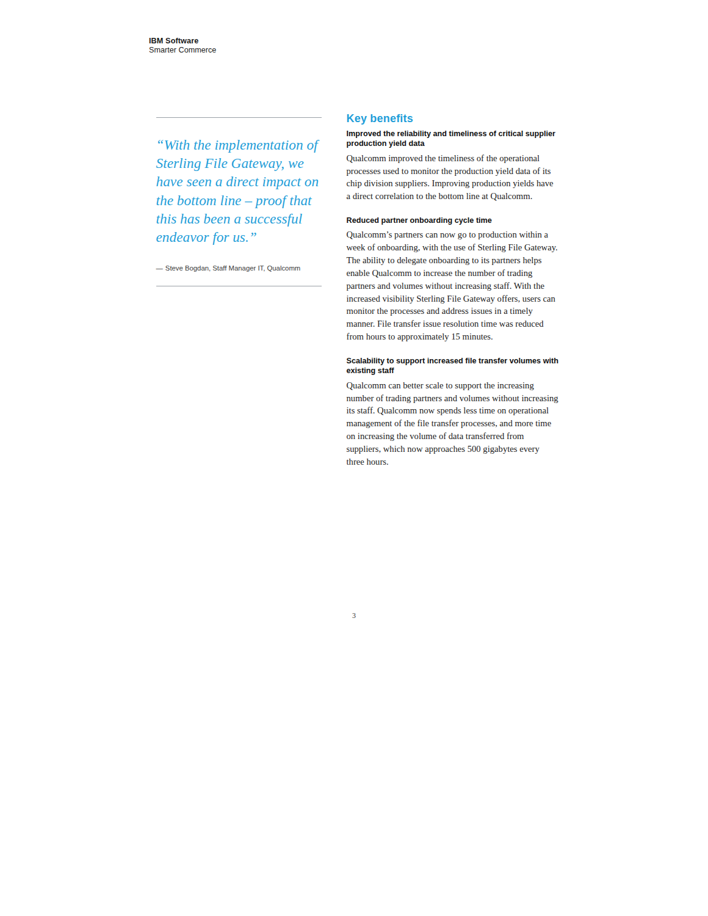IBM Software
Smarter Commerce
“With the implementation of Sterling File Gateway, we have seen a direct impact on the bottom line – proof that this has been a successful endeavor for us.”
—Steve Bogdan, Staff Manager IT, Qualcomm
Key benefits
Improved the reliability and timeliness of critical supplier production yield data
Qualcomm improved the timeliness of the operational processes used to monitor the production yield data of its chip division suppliers. Improving production yields have a direct correlation to the bottom line at Qualcomm.
Reduced partner onboarding cycle time
Qualcomm’s partners can now go to production within a week of onboarding, with the use of Sterling File Gateway. The ability to delegate onboarding to its partners helps enable Qualcomm to increase the number of trading partners and volumes without increasing staff. With the increased visibility Sterling File Gateway offers, users can monitor the processes and address issues in a timely manner. File transfer issue resolution time was reduced from hours to approximately 15 minutes.
Scalability to support increased file transfer volumes with existing staff
Qualcomm can better scale to support the increasing number of trading partners and volumes without increasing its staff. Qualcomm now spends less time on operational management of the file transfer processes, and more time on increasing the volume of data transferred from suppliers, which now approaches 500 gigabytes every three hours.
3